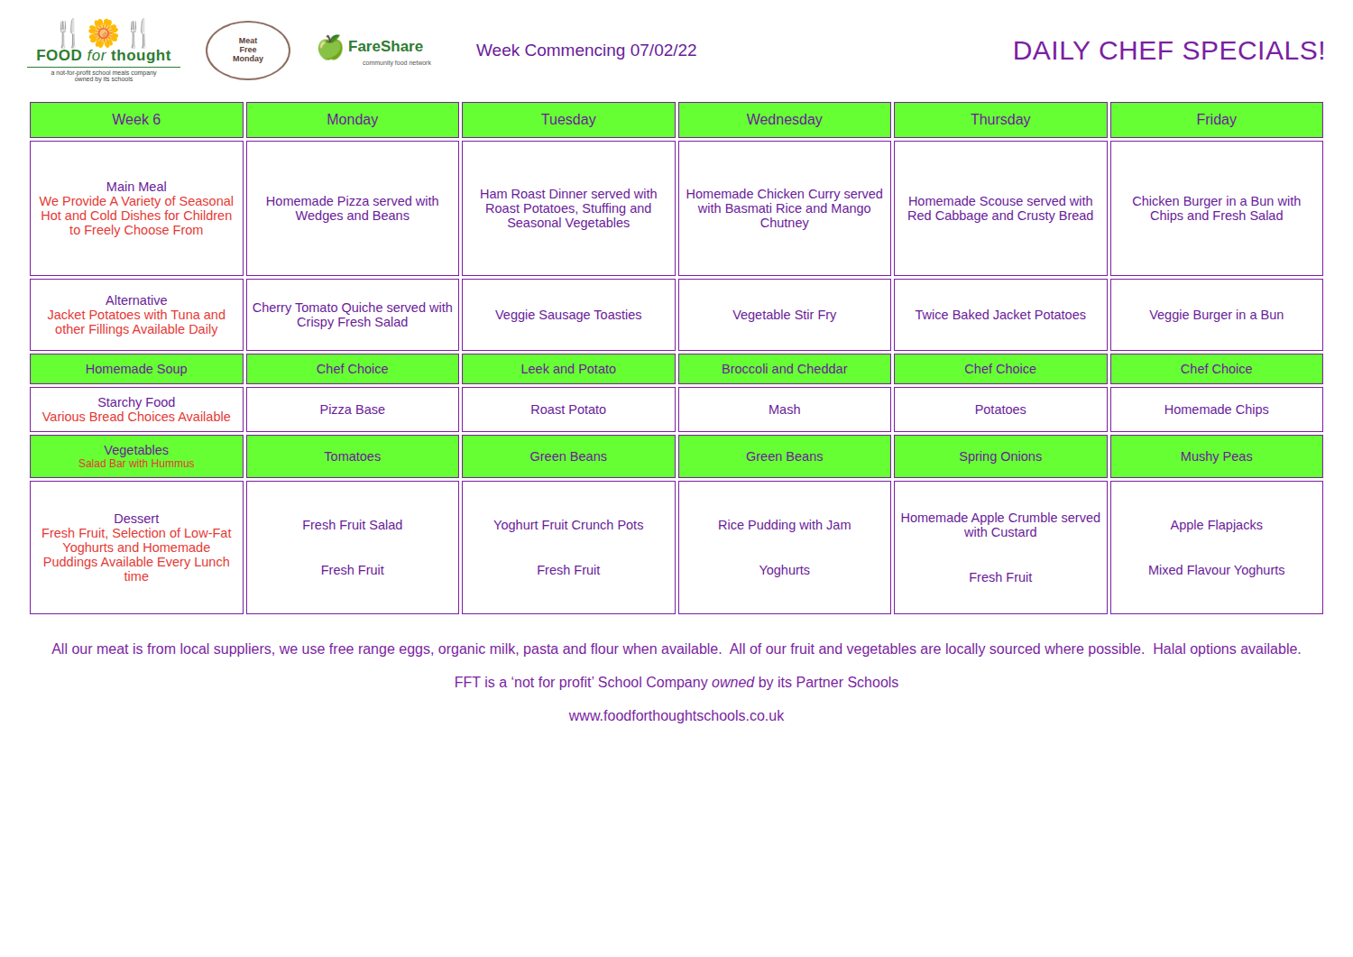🍴🌼🍴
FOOD for thought
a not-for-profit school meals company
owned by its schools
Meat Free Monday
🍏 FareShare
community food network
Week Commencing 07/02/22
DAILY CHEF SPECIALS!
| Week 6 | Monday | Tuesday | Wednesday | Thursday | Friday |
| --- | --- | --- | --- | --- | --- |
| Main Meal We Provide A Variety of Seasonal Hot and Cold Dishes for Children to Freely Choose From | Homemade Pizza served with Wedges and Beans | Ham Roast Dinner served with Roast Potatoes, Stuffing and Seasonal Vegetables | Homemade Chicken Curry served with Basmati Rice and Mango Chutney | Homemade Scouse served with Red Cabbage and Crusty Bread | Chicken Burger in a Bun with Chips and Fresh Salad |
| Alternative Jacket Potatoes with Tuna and other Fillings Available Daily | Cherry Tomato Quiche served with Crispy Fresh Salad | Veggie Sausage Toasties | Vegetable Stir Fry | Twice Baked Jacket Potatoes | Veggie Burger in a Bun |
| Homemade Soup | Chef Choice | Leek and Potato | Broccoli and Cheddar | Chef Choice | Chef Choice |
| Starchy Food Various Bread Choices Available | Pizza Base | Roast Potato | Mash | Potatoes | Homemade Chips |
| Vegetables Salad Bar with Hummus | Tomatoes | Green Beans | Green Beans | Spring Onions | Mushy Peas |
| Dessert Fresh Fruit, Selection of Low-Fat Yoghurts and Homemade Puddings Available Every Lunch time | Fresh Fruit Salad Fresh Fruit | Yoghurt Fruit Crunch Pots Fresh Fruit | Rice Pudding with Jam Yoghurts | Homemade Apple Crumble served with Custard Fresh Fruit | Apple Flapjacks Mixed Flavour Yoghurts |
All our meat is from local suppliers, we use free range eggs, organic milk, pasta and flour when available. All of our fruit and vegetables are locally sourced where possible. Halal options available.
FFT is a ‘not for profit’ School Company owned by its Partner Schools
www.foodforthoughtschools.co.uk